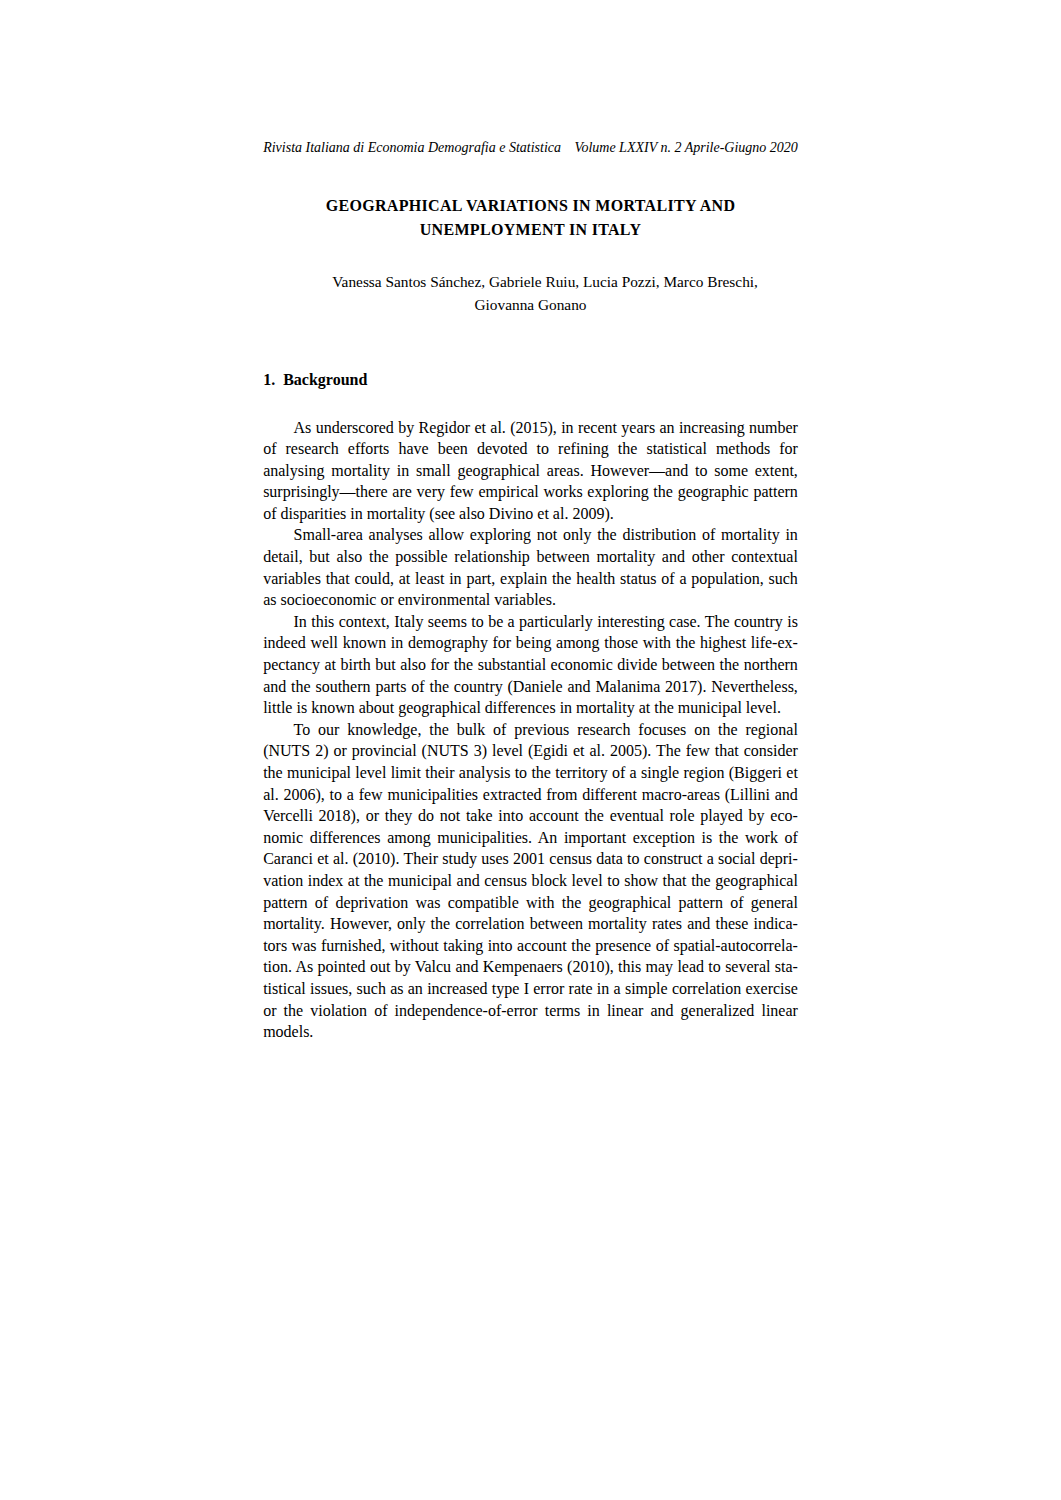Rivista Italiana di Economia Demografia e Statistica Volume LXXIV n. 2 Aprile-Giugno 2020
Geographical variations in mortality and
unemployment in Italy
Vanessa Santos Sánchez, Gabriele Ruiu, Lucia Pozzi, Marco Breschi,
Giovanna Gonano
1. Background
As underscored by Regidor et al. (2015), in recent years an increasing number of research efforts have been devoted to refining the statistical methods for analysing mortality in small geographical areas. However—and to some extent, surprisingly—there are very few empirical works exploring the geographic pattern of disparities in mortality (see also Divino et al. 2009).
Small-area analyses allow exploring not only the distribution of mortality in detail, but also the possible relationship between mortality and other contextual variables that could, at least in part, explain the health status of a population, such as socioeconomic or environmental variables.
In this context, Italy seems to be a particularly interesting case. The country is indeed well known in demography for being among those with the highest life-expectancy at birth but also for the substantial economic divide between the northern and the southern parts of the country (Daniele and Malanima 2017). Nevertheless, little is known about geographical differences in mortality at the municipal level.
To our knowledge, the bulk of previous research focuses on the regional (NUTS 2) or provincial (NUTS 3) level (Egidi et al. 2005). The few that consider the municipal level limit their analysis to the territory of a single region (Biggeri et al. 2006), to a few municipalities extracted from different macro-areas (Lillini and Vercelli 2018), or they do not take into account the eventual role played by economic differences among municipalities. An important exception is the work of Caranci et al. (2010). Their study uses 2001 census data to construct a social deprivation index at the municipal and census block level to show that the geographical pattern of deprivation was compatible with the geographical pattern of general mortality. However, only the correlation between mortality rates and these indicators was furnished, without taking into account the presence of spatial-autocorrelation. As pointed out by Valcu and Kempenaers (2010), this may lead to several statistical issues, such as an increased type I error rate in a simple correlation exercise or the violation of independence-of-error terms in linear and generalized linear models.